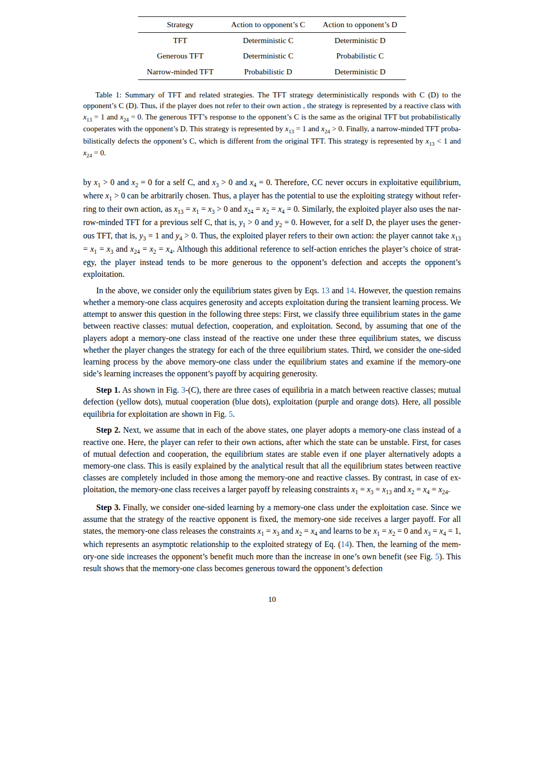| Strategy | Action to opponent’s C | Action to opponent’s D |
| --- | --- | --- |
| TFT | Deterministic C | Deterministic D |
| Generous TFT | Deterministic C | Probabilistic C |
| Narrow-minded TFT | Probabilistic D | Deterministic D |
Table 1: Summary of TFT and related strategies. The TFT strategy deterministically responds with C (D) to the opponent’s C (D). Thus, if the player does not refer to their own action , the strategy is represented by a reactive class with x13 = 1 and x24 = 0. The generous TFT’s response to the opponent’s C is the same as the original TFT but probabilistically cooperates with the opponent’s D. This strategy is represented by x13 = 1 and x24 > 0. Finally, a narrow-minded TFT probabilistically defects the opponent’s C, which is different from the original TFT. This strategy is represented by x13 < 1 and x24 = 0.
by x1 > 0 and x2 = 0 for a self C, and x3 > 0 and x4 = 0. Therefore, CC never occurs in exploitative equilibrium, where x1 > 0 can be arbitrarily chosen. Thus, a player has the potential to use the exploiting strategy without referring to their own action, as x13 = x1 = x3 > 0 and x24 = x2 = x4 = 0. Similarly, the exploited player also uses the narrow-minded TFT for a previous self C, that is, y1 > 0 and y2 = 0. However, for a self D, the player uses the generous TFT, that is, y3 = 1 and y4 > 0. Thus, the exploited player refers to their own action: the player cannot take x13 = x1 = x3 and x24 = x2 = x4. Although this additional reference to self-action enriches the player’s choice of strategy, the player instead tends to be more generous to the opponent’s defection and accepts the opponent’s exploitation.
In the above, we consider only the equilibrium states given by Eqs. 13 and 14. However, the question remains whether a memory-one class acquires generosity and accepts exploitation during the transient learning process. We attempt to answer this question in the following three steps: First, we classify three equilibrium states in the game between reactive classes: mutual defection, cooperation, and exploitation. Second, by assuming that one of the players adopt a memory-one class instead of the reactive one under these three equilibrium states, we discuss whether the player changes the strategy for each of the three equilibrium states. Third, we consider the one-sided learning process by the above memory-one class under the equilibrium states and examine if the memory-one side’s learning increases the opponent’s payoff by acquiring generosity.
Step 1. As shown in Fig. 3-(C), there are three cases of equilibria in a match between reactive classes; mutual defection (yellow dots), mutual cooperation (blue dots), exploitation (purple and orange dots). Here, all possible equilibria for exploitation are shown in Fig. 5.
Step 2. Next, we assume that in each of the above states, one player adopts a memory-one class instead of a reactive one. Here, the player can refer to their own actions, after which the state can be unstable. First, for cases of mutual defection and cooperation, the equilibrium states are stable even if one player alternatively adopts a memory-one class. This is easily explained by the analytical result that all the equilibrium states between reactive classes are completely included in those among the memory-one and reactive classes. By contrast, in case of exploitation, the memory-one class receives a larger payoff by releasing constraints x1 = x3 = x13 and x2 = x4 = x24.
Step 3. Finally, we consider one-sided learning by a memory-one class under the exploitation case. Since we assume that the strategy of the reactive opponent is fixed, the memory-one side receives a larger payoff. For all states, the memory-one class releases the constraints x1 = x3 and x2 = x4 and learns to be x1 = x2 = 0 and x3 = x4 = 1, which represents an asymptotic relationship to the exploited strategy of Eq. (14). Then, the learning of the memory-one side increases the opponent’s benefit much more than the increase in one’s own benefit (see Fig. 5). This result shows that the memory-one class becomes generous toward the opponent’s defection
10